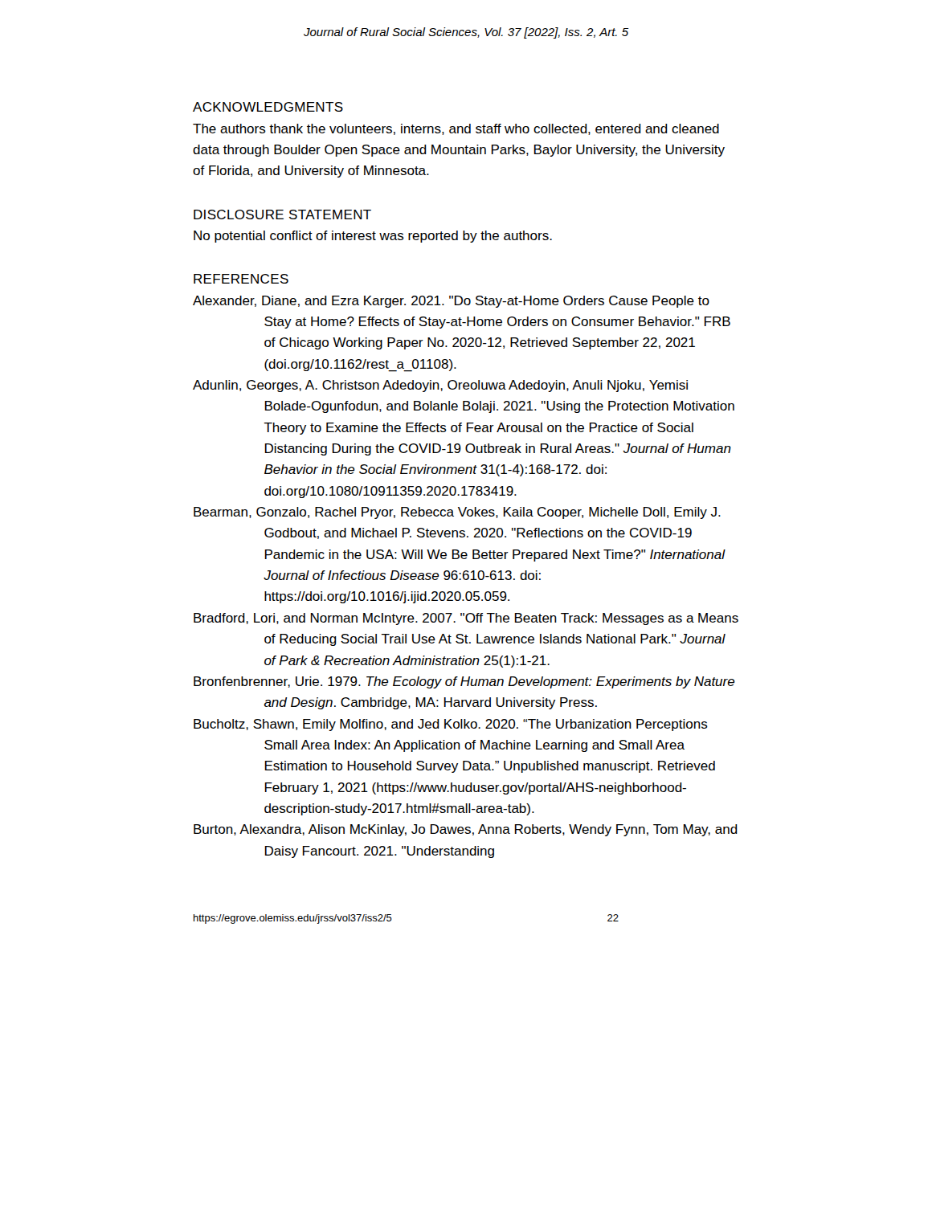Journal of Rural Social Sciences, Vol. 37 [2022], Iss. 2, Art. 5
ACKNOWLEDGMENTS
The authors thank the volunteers, interns, and staff who collected, entered and cleaned data through Boulder Open Space and Mountain Parks, Baylor University, the University of Florida, and University of Minnesota.
DISCLOSURE STATEMENT
No potential conflict of interest was reported by the authors.
REFERENCES
Alexander, Diane, and Ezra Karger. 2021. "Do Stay-at-Home Orders Cause People to Stay at Home? Effects of Stay-at-Home Orders on Consumer Behavior." FRB of Chicago Working Paper No. 2020-12, Retrieved September 22, 2021 (doi.org/10.1162/rest_a_01108).
Adunlin, Georges, A. Christson Adedoyin, Oreoluwa Adedoyin, Anuli Njoku, Yemisi Bolade-Ogunfodun, and Bolanle Bolaji. 2021. "Using the Protection Motivation Theory to Examine the Effects of Fear Arousal on the Practice of Social Distancing During the COVID-19 Outbreak in Rural Areas." Journal of Human Behavior in the Social Environment 31(1-4):168-172. doi: doi.org/10.1080/10911359.2020.1783419.
Bearman, Gonzalo, Rachel Pryor, Rebecca Vokes, Kaila Cooper, Michelle Doll, Emily J. Godbout, and Michael P. Stevens. 2020. "Reflections on the COVID-19 Pandemic in the USA: Will We Be Better Prepared Next Time?" International Journal of Infectious Disease 96:610-613. doi: https://doi.org/10.1016/j.ijid.2020.05.059.
Bradford, Lori, and Norman McIntyre. 2007. "Off The Beaten Track: Messages as a Means of Reducing Social Trail Use At St. Lawrence Islands National Park." Journal of Park & Recreation Administration 25(1):1-21.
Bronfenbrenner, Urie. 1979. The Ecology of Human Development: Experiments by Nature and Design. Cambridge, MA: Harvard University Press.
Bucholtz, Shawn, Emily Molfino, and Jed Kolko. 2020. “The Urbanization Perceptions Small Area Index: An Application of Machine Learning and Small Area Estimation to Household Survey Data.” Unpublished manuscript. Retrieved February 1, 2021 (https://www.huduser.gov/portal/AHS-neighborhood-description-study-2017.html#small-area-tab).
Burton, Alexandra, Alison McKinlay, Jo Dawes, Anna Roberts, Wendy Fynn, Tom May, and Daisy Fancourt. 2021. "Understanding
https://egrove.olemiss.edu/jrss/vol37/iss2/5 22